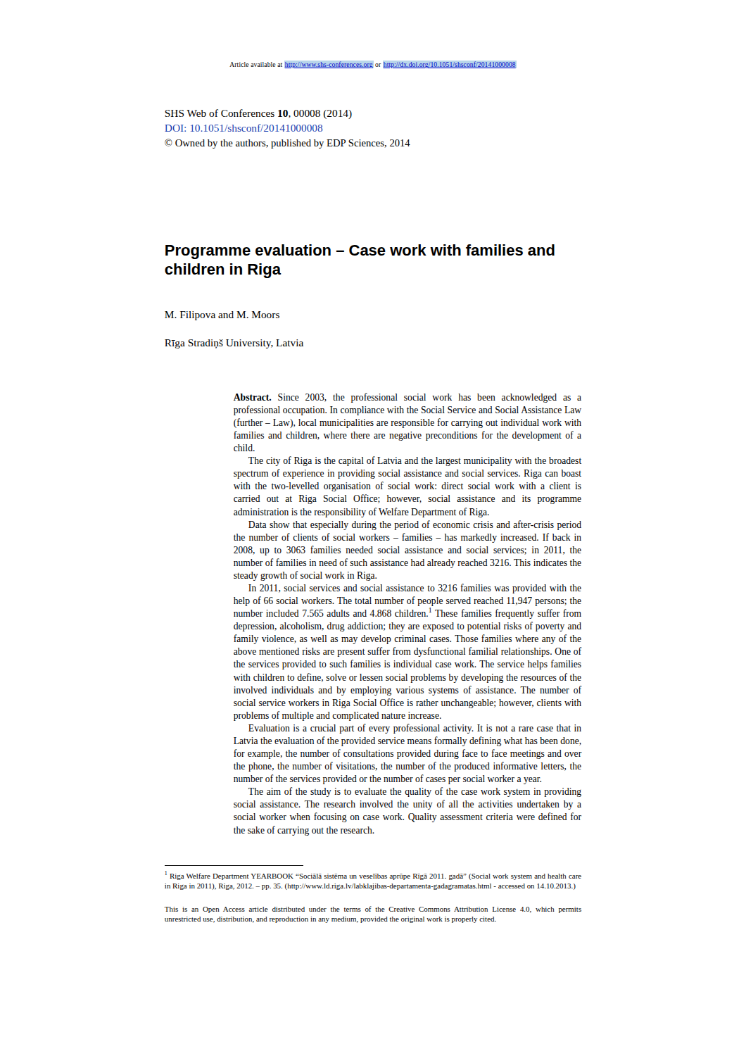Article available at http://www.shs-conferences.org or http://dx.doi.org/10.1051/shsconf/20141000008
SHS Web of Conferences 10, 00008 (2014)
DOI: 10.1051/shsconf/20141000008
© Owned by the authors, published by EDP Sciences, 2014
Programme evaluation – Case work with families and children in Riga
M. Filipova and M. Moors
Rīga Stradiņš University, Latvia
Abstract. Since 2003, the professional social work has been acknowledged as a professional occupation. In compliance with the Social Service and Social Assistance Law (further – Law), local municipalities are responsible for carrying out individual work with families and children, where there are negative preconditions for the development of a child.
The city of Riga is the capital of Latvia and the largest municipality with the broadest spectrum of experience in providing social assistance and social services. Riga can boast with the two-levelled organisation of social work: direct social work with a client is carried out at Riga Social Office; however, social assistance and its programme administration is the responsibility of Welfare Department of Riga.
Data show that especially during the period of economic crisis and after-crisis period the number of clients of social workers – families – has markedly increased. If back in 2008, up to 3063 families needed social assistance and social services; in 2011, the number of families in need of such assistance had already reached 3216. This indicates the steady growth of social work in Riga.
In 2011, social services and social assistance to 3216 families was provided with the help of 66 social workers. The total number of people served reached 11,947 persons; the number included 7.565 adults and 4.868 children.1 These families frequently suffer from depression, alcoholism, drug addiction; they are exposed to potential risks of poverty and family violence, as well as may develop criminal cases. Those families where any of the above mentioned risks are present suffer from dysfunctional familial relationships. One of the services provided to such families is individual case work. The service helps families with children to define, solve or lessen social problems by developing the resources of the involved individuals and by employing various systems of assistance. The number of social service workers in Riga Social Office is rather unchangeable; however, clients with problems of multiple and complicated nature increase.
Evaluation is a crucial part of every professional activity. It is not a rare case that in Latvia the evaluation of the provided service means formally defining what has been done, for example, the number of consultations provided during face to face meetings and over the phone, the number of visitations, the number of the produced informative letters, the number of the services provided or the number of cases per social worker a year.
The aim of the study is to evaluate the quality of the case work system in providing social assistance. The research involved the unity of all the activities undertaken by a social worker when focusing on case work. Quality assessment criteria were defined for the sake of carrying out the research.
1 Riga Welfare Department YEARBOOK “Sociālā sistēma un veselības aprūpe Rīgā 2011. gadā” (Social work system and health care in Riga in 2011), Riga, 2012. – pp. 35. (http://www.ld.riga.lv/labklajibas-departamenta-gadagramatas.html - accessed on 14.10.2013.)
This is an Open Access article distributed under the terms of the Creative Commons Attribution License 4.0, which permits unrestricted use, distribution, and reproduction in any medium, provided the original work is properly cited.